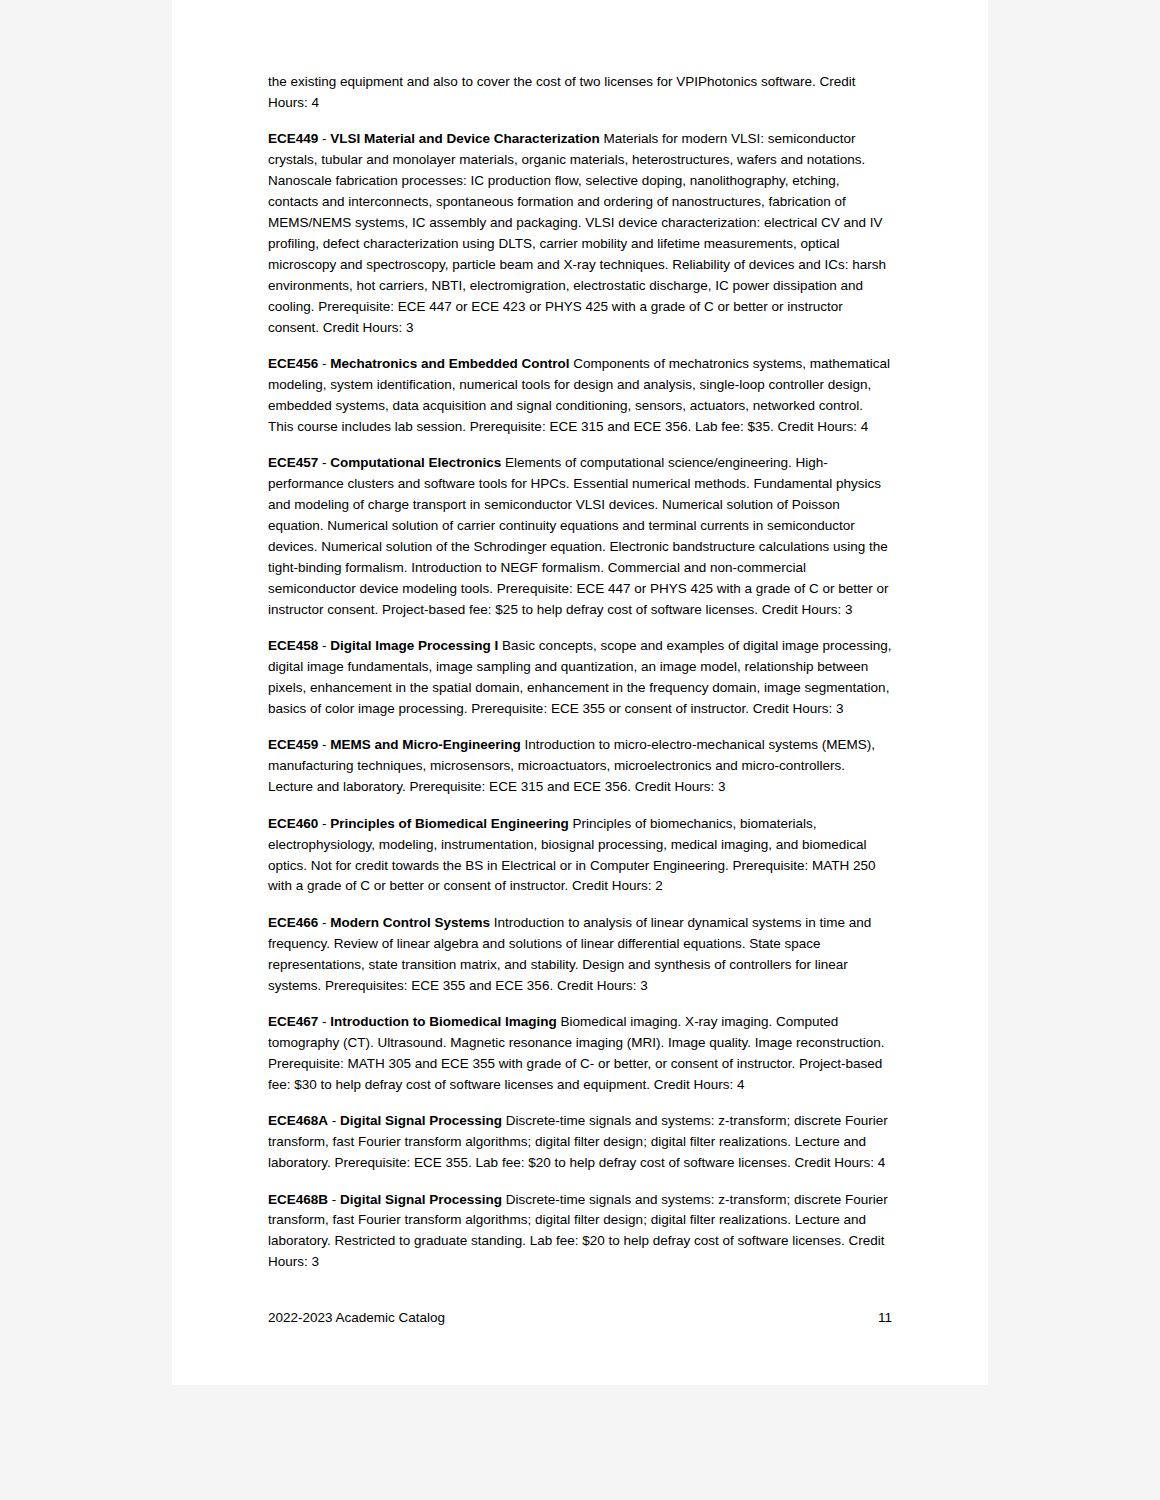the existing equipment and also to cover the cost of two licenses for VPIPhotonics software. Credit Hours: 4
ECE449 - VLSI Material and Device Characterization Materials for modern VLSI: semiconductor crystals, tubular and monolayer materials, organic materials, heterostructures, wafers and notations. Nanoscale fabrication processes: IC production flow, selective doping, nanolithography, etching, contacts and interconnects, spontaneous formation and ordering of nanostructures, fabrication of MEMS/NEMS systems, IC assembly and packaging. VLSI device characterization: electrical CV and IV profiling, defect characterization using DLTS, carrier mobility and lifetime measurements, optical microscopy and spectroscopy, particle beam and X-ray techniques. Reliability of devices and ICs: harsh environments, hot carriers, NBTI, electromigration, electrostatic discharge, IC power dissipation and cooling. Prerequisite: ECE 447 or ECE 423 or PHYS 425 with a grade of C or better or instructor consent. Credit Hours: 3
ECE456 - Mechatronics and Embedded Control Components of mechatronics systems, mathematical modeling, system identification, numerical tools for design and analysis, single-loop controller design, embedded systems, data acquisition and signal conditioning, sensors, actuators, networked control. This course includes lab session. Prerequisite: ECE 315 and ECE 356. Lab fee: $35. Credit Hours: 4
ECE457 - Computational Electronics Elements of computational science/engineering. High-performance clusters and software tools for HPCs. Essential numerical methods. Fundamental physics and modeling of charge transport in semiconductor VLSI devices. Numerical solution of Poisson equation. Numerical solution of carrier continuity equations and terminal currents in semiconductor devices. Numerical solution of the Schrodinger equation. Electronic bandstructure calculations using the tight-binding formalism. Introduction to NEGF formalism. Commercial and non-commercial semiconductor device modeling tools. Prerequisite: ECE 447 or PHYS 425 with a grade of C or better or instructor consent. Project-based fee: $25 to help defray cost of software licenses. Credit Hours: 3
ECE458 - Digital Image Processing I Basic concepts, scope and examples of digital image processing, digital image fundamentals, image sampling and quantization, an image model, relationship between pixels, enhancement in the spatial domain, enhancement in the frequency domain, image segmentation, basics of color image processing. Prerequisite: ECE 355 or consent of instructor. Credit Hours: 3
ECE459 - MEMS and Micro-Engineering Introduction to micro-electro-mechanical systems (MEMS), manufacturing techniques, microsensors, microactuators, microelectronics and micro-controllers. Lecture and laboratory. Prerequisite: ECE 315 and ECE 356. Credit Hours: 3
ECE460 - Principles of Biomedical Engineering Principles of biomechanics, biomaterials, electrophysiology, modeling, instrumentation, biosignal processing, medical imaging, and biomedical optics. Not for credit towards the BS in Electrical or in Computer Engineering. Prerequisite: MATH 250 with a grade of C or better or consent of instructor. Credit Hours: 2
ECE466 - Modern Control Systems Introduction to analysis of linear dynamical systems in time and frequency. Review of linear algebra and solutions of linear differential equations. State space representations, state transition matrix, and stability. Design and synthesis of controllers for linear systems. Prerequisites: ECE 355 and ECE 356. Credit Hours: 3
ECE467 - Introduction to Biomedical Imaging Biomedical imaging. X-ray imaging. Computed tomography (CT). Ultrasound. Magnetic resonance imaging (MRI). Image quality. Image reconstruction. Prerequisite: MATH 305 and ECE 355 with grade of C- or better, or consent of instructor. Project-based fee: $30 to help defray cost of software licenses and equipment. Credit Hours: 4
ECE468A - Digital Signal Processing Discrete-time signals and systems: z-transform; discrete Fourier transform, fast Fourier transform algorithms; digital filter design; digital filter realizations. Lecture and laboratory. Prerequisite: ECE 355. Lab fee: $20 to help defray cost of software licenses. Credit Hours: 4
ECE468B - Digital Signal Processing Discrete-time signals and systems: z-transform; discrete Fourier transform, fast Fourier transform algorithms; digital filter design; digital filter realizations. Lecture and laboratory. Restricted to graduate standing. Lab fee: $20 to help defray cost of software licenses. Credit Hours: 3
2022-2023 Academic Catalog
11